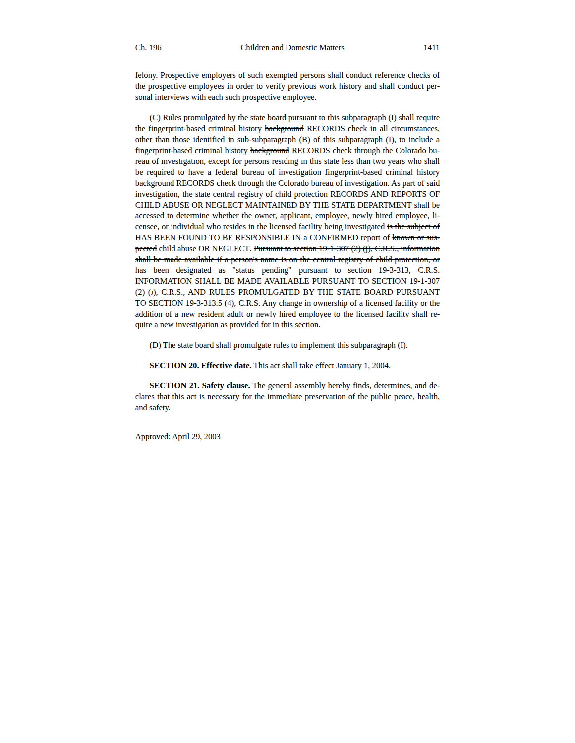Ch. 196 Children and Domestic Matters 1411
felony. Prospective employers of such exempted persons shall conduct reference checks of the prospective employees in order to verify previous work history and shall conduct personal interviews with each such prospective employee.
(C) Rules promulgated by the state board pursuant to this subparagraph (I) shall require the fingerprint-based criminal history background RECORDS check in all circumstances, other than those identified in sub-subparagraph (B) of this subparagraph (I), to include a fingerprint-based criminal history background RECORDS check through the Colorado bureau of investigation, except for persons residing in this state less than two years who shall be required to have a federal bureau of investigation fingerprint-based criminal history background RECORDS check through the Colorado bureau of investigation. As part of said investigation, the state central registry of child protection RECORDS AND REPORTS OF CHILD ABUSE OR NEGLECT MAINTAINED BY THE STATE DEPARTMENT shall be accessed to determine whether the owner, applicant, employee, newly hired employee, licensee, or individual who resides in the licensed facility being investigated is the subject of HAS BEEN FOUND TO BE RESPONSIBLE IN a CONFIRMED report of known or suspected child abuse OR NEGLECT. Pursuant to section 19-1-307 (2) (j), C.R.S., information shall be made available if a person's name is on the central registry of child protection, or has been designated as "status pending" pursuant to section 19-3-313, C.R.S. INFORMATION SHALL BE MADE AVAILABLE PURSUANT TO SECTION 19-1-307 (2) (j), C.R.S., AND RULES PROMULGATED BY THE STATE BOARD PURSUANT TO SECTION 19-3-313.5 (4), C.R.S. Any change in ownership of a licensed facility or the addition of a new resident adult or newly hired employee to the licensed facility shall require a new investigation as provided for in this section.
(D) The state board shall promulgate rules to implement this subparagraph (I).
SECTION 20. Effective date. This act shall take effect January 1, 2004.
SECTION 21. Safety clause. The general assembly hereby finds, determines, and declares that this act is necessary for the immediate preservation of the public peace, health, and safety.
Approved: April 29, 2003